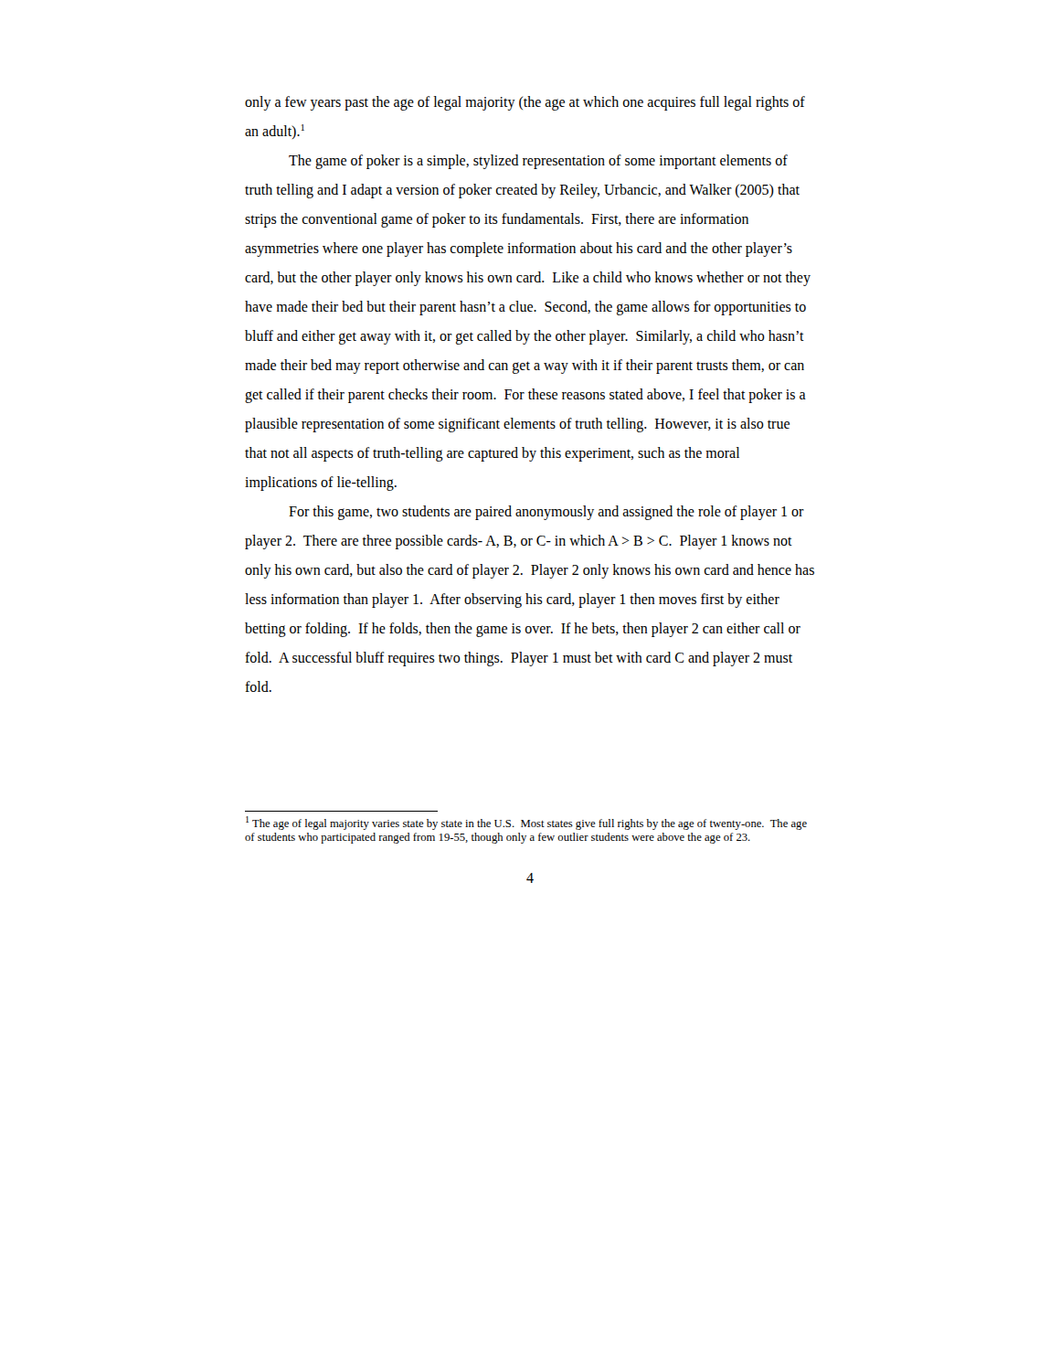only a few years past the age of legal majority (the age at which one acquires full legal rights of an adult).1
The game of poker is a simple, stylized representation of some important elements of truth telling and I adapt a version of poker created by Reiley, Urbancic, and Walker (2005) that strips the conventional game of poker to its fundamentals. First, there are information asymmetries where one player has complete information about his card and the other player’s card, but the other player only knows his own card. Like a child who knows whether or not they have made their bed but their parent hasn’t a clue. Second, the game allows for opportunities to bluff and either get away with it, or get called by the other player. Similarly, a child who hasn’t made their bed may report otherwise and can get a way with it if their parent trusts them, or can get called if their parent checks their room. For these reasons stated above, I feel that poker is a plausible representation of some significant elements of truth telling. However, it is also true that not all aspects of truth-telling are captured by this experiment, such as the moral implications of lie-telling.
For this game, two students are paired anonymously and assigned the role of player 1 or player 2. There are three possible cards- A, B, or C- in which A > B > C. Player 1 knows not only his own card, but also the card of player 2. Player 2 only knows his own card and hence has less information than player 1. After observing his card, player 1 then moves first by either betting or folding. If he folds, then the game is over. If he bets, then player 2 can either call or fold. A successful bluff requires two things. Player 1 must bet with card C and player 2 must fold.
1 The age of legal majority varies state by state in the U.S. Most states give full rights by the age of twenty-one. The age of students who participated ranged from 19-55, though only a few outlier students were above the age of 23.
4